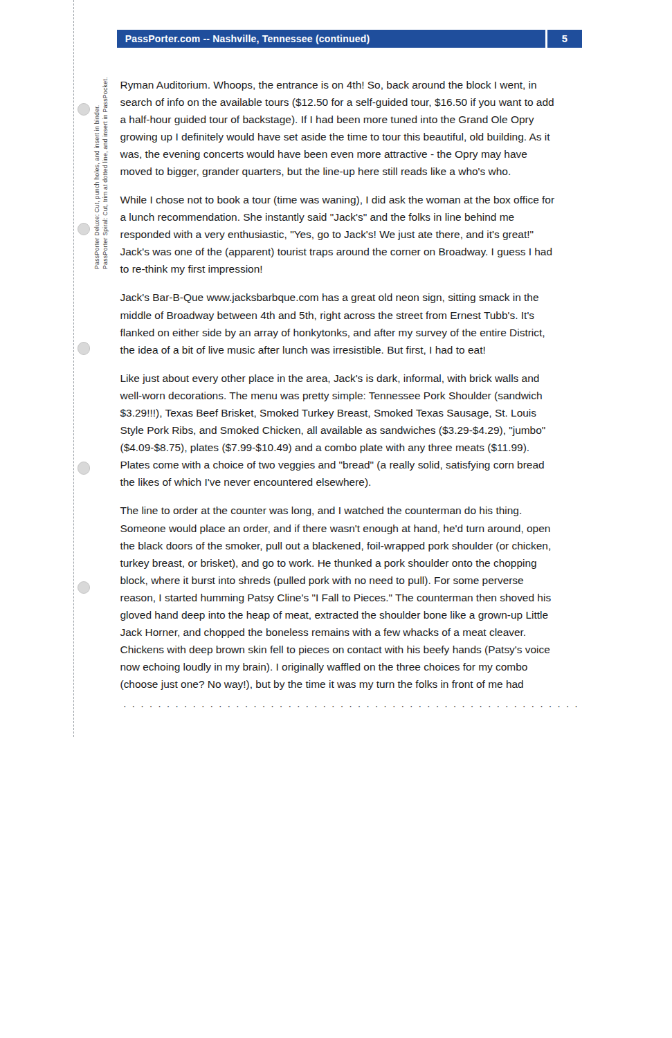PassPorter Deluxe: Cut, punch holes, and insert in binder. PassPorter Spiral: Cut, trim at dotted line, and insert in PassPocket.
PassPorter.com -- Nashville, Tennessee (continued)
5
Ryman Auditorium. Whoops, the entrance is on 4th! So, back around the block I went, in search of info on the available tours ($12.50 for a self-guided tour, $16.50 if you want to add a half-hour guided tour of backstage). If I had been more tuned into the Grand Ole Opry growing up I definitely would have set aside the time to tour this beautiful, old building. As it was, the evening concerts would have been even more attractive - the Opry may have moved to bigger, grander quarters, but the line-up here still reads like a who's who.
While I chose not to book a tour (time was waning), I did ask the woman at the box office for a lunch recommendation. She instantly said "Jack's" and the folks in line behind me responded with a very enthusiastic, "Yes, go to Jack's! We just ate there, and it's great!" Jack's was one of the (apparent) tourist traps around the corner on Broadway. I guess I had to re-think my first impression!
Jack's Bar-B-Que www.jacksbarbque.com has a great old neon sign, sitting smack in the middle of Broadway between 4th and 5th, right across the street from Ernest Tubb's. It's flanked on either side by an array of honkytonks, and after my survey of the entire District, the idea of a bit of live music after lunch was irresistible. But first, I had to eat!
Like just about every other place in the area, Jack's is dark, informal, with brick walls and well-worn decorations. The menu was pretty simple: Tennessee Pork Shoulder (sandwich $3.29!!!), Texas Beef Brisket, Smoked Turkey Breast, Smoked Texas Sausage, St. Louis Style Pork Ribs, and Smoked Chicken, all available as sandwiches ($3.29-$4.29), "jumbo" ($4.09-$8.75), plates ($7.99-$10.49) and a combo plate with any three meats ($11.99). Plates come with a choice of two veggies and "bread" (a really solid, satisfying corn bread the likes of which I've never encountered elsewhere).
The line to order at the counter was long, and I watched the counterman do his thing. Someone would place an order, and if there wasn't enough at hand, he'd turn around, open the black doors of the smoker, pull out a blackened, foil-wrapped pork shoulder (or chicken, turkey breast, or brisket), and go to work. He thunked a pork shoulder onto the chopping block, where it burst into shreds (pulled pork with no need to pull). For some perverse reason, I started humming Patsy Cline's "I Fall to Pieces." The counterman then shoved his gloved hand deep into the heap of meat, extracted the shoulder bone like a grown-up Little Jack Horner, and chopped the boneless remains with a few whacks of a meat cleaver. Chickens with deep brown skin fell to pieces on contact with his beefy hands (Patsy's voice now echoing loudly in my brain). I originally waffled on the three choices for my combo (choose just one? No way!), but by the time it was my turn the folks in front of me had
. . . . . . . . . . . . . . . . . . . . . . . . . . . . . . . . . . . . . . . . . . . . . . . . . . . . . . . . . . . . . . . . .